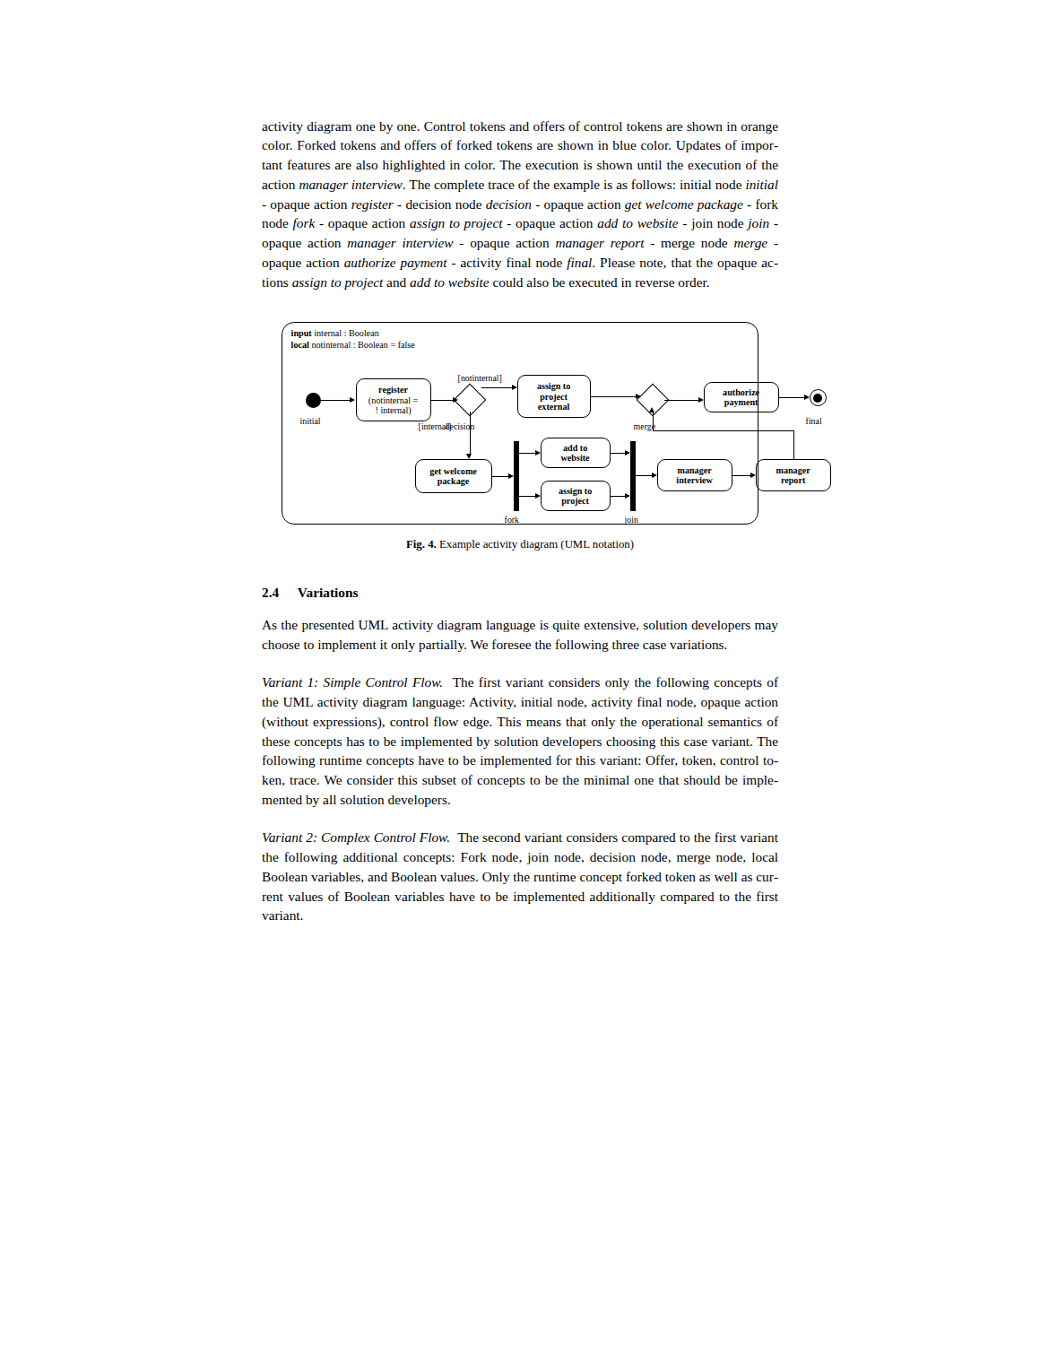activity diagram one by one. Control tokens and offers of control tokens are shown in orange color. Forked tokens and offers of forked tokens are shown in blue color. Updates of important features are also highlighted in color. The execution is shown until the execution of the action manager interview. The complete trace of the example is as follows: initial node initial - opaque action register - decision node decision - opaque action get welcome package - fork node fork - opaque action assign to project - opaque action add to website - join node join - opaque action manager interview - opaque action manager report - merge node merge - opaque action authorize payment - activity final node final. Please note, that the opaque actions assign to project and add to website could also be executed in reverse order.
input internal : Boolean
local notinternal : Boolean = false
initial
register
(notinternal =
! internal)
decision
[notinternal]
[internal]
assign to
project
external
merge
authorize
payment
final
get welcome
package
fork
add to
website
assign to
project
join
manager
interview
manager
report
Fig. 4. Example activity diagram (UML notation)
2.4 Variations
As the presented UML activity diagram language is quite extensive, solution developers may choose to implement it only partially. We foresee the following three case variations.
Variant 1: Simple Control Flow. The first variant considers only the following concepts of the UML activity diagram language: Activity, initial node, activity final node, opaque action (without expressions), control flow edge. This means that only the operational semantics of these concepts has to be implemented by solution developers choosing this case variant. The following runtime concepts have to be implemented for this variant: Offer, token, control token, trace. We consider this subset of concepts to be the minimal one that should be implemented by all solution developers.
Variant 2: Complex Control Flow. The second variant considers compared to the first variant the following additional concepts: Fork node, join node, decision node, merge node, local Boolean variables, and Boolean values. Only the runtime concept forked token as well as current values of Boolean variables have to be implemented additionally compared to the first variant.